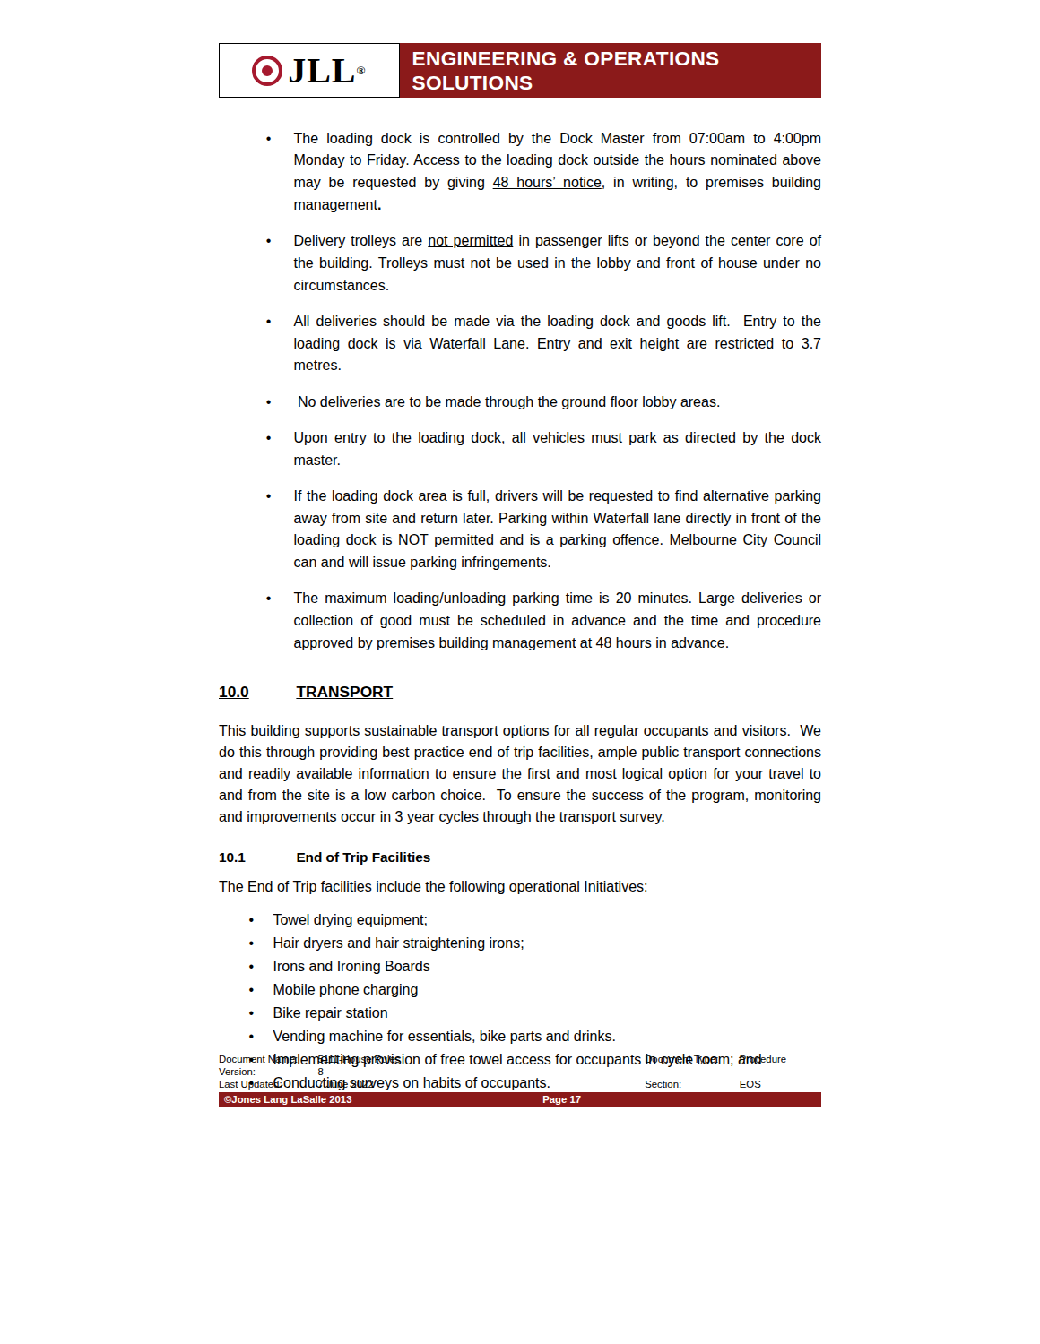JLL®
ENGINEERING & OPERATIONS SOLUTIONS
The loading dock is controlled by the Dock Master from 07:00am to 4:00pm Monday to Friday. Access to the loading dock outside the hours nominated above may be requested by giving 48 hours’ notice, in writing, to premises building management.
Delivery trolleys are not permitted in passenger lifts or beyond the center core of the building. Trolleys must not be used in the lobby and front of house under no circumstances.
All deliveries should be made via the loading dock and goods lift. Entry to the loading dock is via Waterfall Lane. Entry and exit height are restricted to 3.7 metres.
No deliveries are to be made through the ground floor lobby areas.
Upon entry to the loading dock, all vehicles must park as directed by the dock master.
If the loading dock area is full, drivers will be requested to find alternative parking away from site and return later. Parking within Waterfall lane directly in front of the loading dock is NOT permitted and is a parking offence. Melbourne City Council can and will issue parking infringements.
The maximum loading/unloading parking time is 20 minutes. Large deliveries or collection of good must be scheduled in advance and the time and procedure approved by premises building management at 48 hours in advance.
10.0 TRANSPORT
This building supports sustainable transport options for all regular occupants and visitors. We do this through providing best practice end of trip facilities, ample public transport connections and readily available information to ensure the first and most logical option for your travel to and from the site is a low carbon choice. To ensure the success of the program, monitoring and improvements occur in 3 year cycles through the transport survey.
10.1 End of Trip Facilities
The End of Trip facilities include the following operational Initiatives:
Towel drying equipment;
Hair dryers and hair straightening irons;
Irons and Ironing Boards
Mobile phone charging
Bike repair station
Vending machine for essentials, bike parts and drinks.
Implementing provision of free towel access for occupants in cycle room; and
Conducting surveys on habits of occupants.
| Document Name: | 5111-House Rules | | Document Type: | Procedure |
| Version: | 8 | | | |
| Last Updated: | 7 June 2022 | | Section: | EOS |
©Jones Lang LaSalle 2013 Page 17